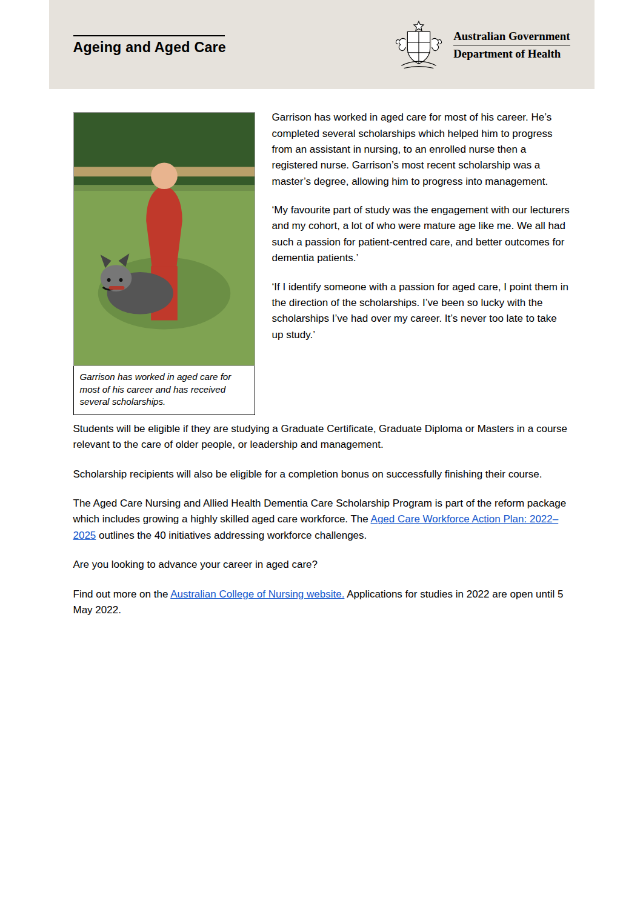Ageing and Aged Care
Australian Government
Department of Health
Garrison has worked in aged care for most of his career and has received several scholarships.
Garrison has worked in aged care for most of his career. He’s completed several scholarships which helped him to progress from an assistant in nursing, to an enrolled nurse then a registered nurse. Garrison’s most recent scholarship was a master’s degree, allowing him to progress into management.
‘My favourite part of study was the engagement with our lecturers and my cohort, a lot of who were mature age like me. We all had such a passion for patient-centred care, and better outcomes for dementia patients.’
‘If I identify someone with a passion for aged care, I point them in the direction of the scholarships. I’ve been so lucky with the scholarships I’ve had over my career. It’s never too late to take up study.’
Students will be eligible if they are studying a Graduate Certificate, Graduate Diploma or Masters in a course relevant to the care of older people, or leadership and management.
Scholarship recipients will also be eligible for a completion bonus on successfully finishing their course.
The Aged Care Nursing and Allied Health Dementia Care Scholarship Program is part of the reform package which includes growing a highly skilled aged care workforce. The Aged Care Workforce Action Plan: 2022–2025 outlines the 40 initiatives addressing workforce challenges.
Are you looking to advance your career in aged care?
Find out more on the Australian College of Nursing website. Applications for studies in 2022 are open until 5 May 2022.